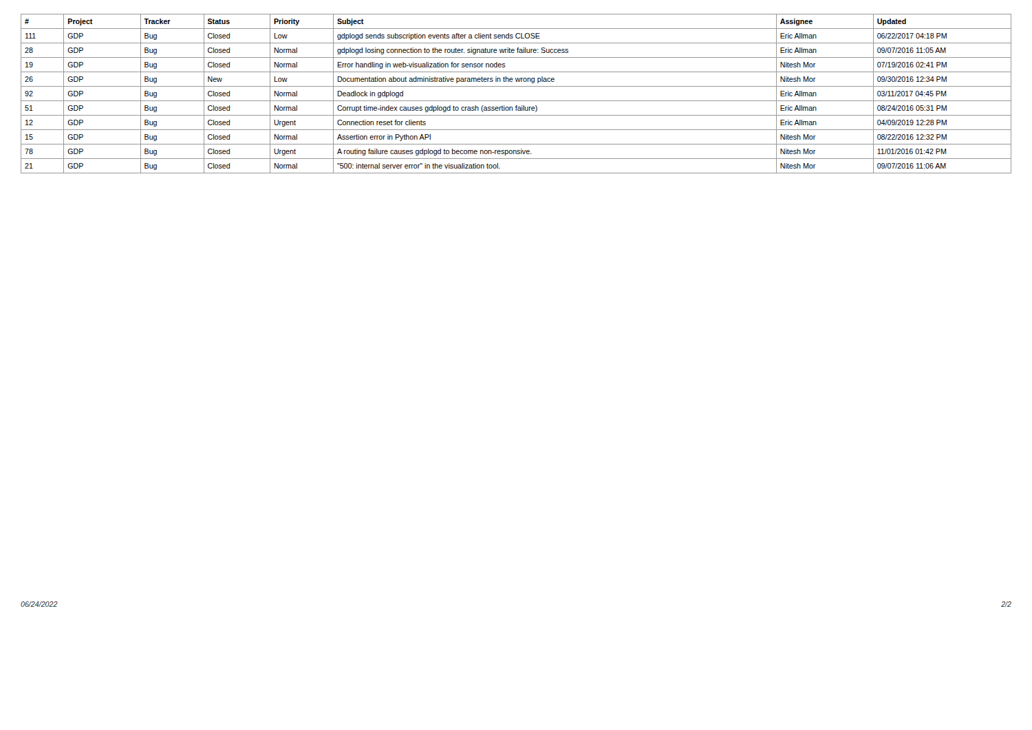| # | Project | Tracker | Status | Priority | Subject | Assignee | Updated |
| --- | --- | --- | --- | --- | --- | --- | --- |
| 111 | GDP | Bug | Closed | Low | gdplogd sends subscription events after a client sends CLOSE | Eric Allman | 06/22/2017 04:18 PM |
| 28 | GDP | Bug | Closed | Normal | gdplogd losing connection to the router. signature write failure: Success | Eric Allman | 09/07/2016 11:05 AM |
| 19 | GDP | Bug | Closed | Normal | Error handling in web-visualization for sensor nodes | Nitesh Mor | 07/19/2016 02:41 PM |
| 26 | GDP | Bug | New | Low | Documentation about administrative parameters in the wrong place | Nitesh Mor | 09/30/2016 12:34 PM |
| 92 | GDP | Bug | Closed | Normal | Deadlock in gdplogd | Eric Allman | 03/11/2017 04:45 PM |
| 51 | GDP | Bug | Closed | Normal | Corrupt time-index causes gdplogd to crash (assertion failure) | Eric Allman | 08/24/2016 05:31 PM |
| 12 | GDP | Bug | Closed | Urgent | Connection reset for clients | Eric Allman | 04/09/2019 12:28 PM |
| 15 | GDP | Bug | Closed | Normal | Assertion error in Python API | Nitesh Mor | 08/22/2016 12:32 PM |
| 78 | GDP | Bug | Closed | Urgent | A routing failure causes gdplogd to become non-responsive. | Nitesh Mor | 11/01/2016 01:42 PM |
| 21 | GDP | Bug | Closed | Normal | "500: internal server error" in the visualization tool. | Nitesh Mor | 09/07/2016 11:06 AM |
06/24/2022
2/2